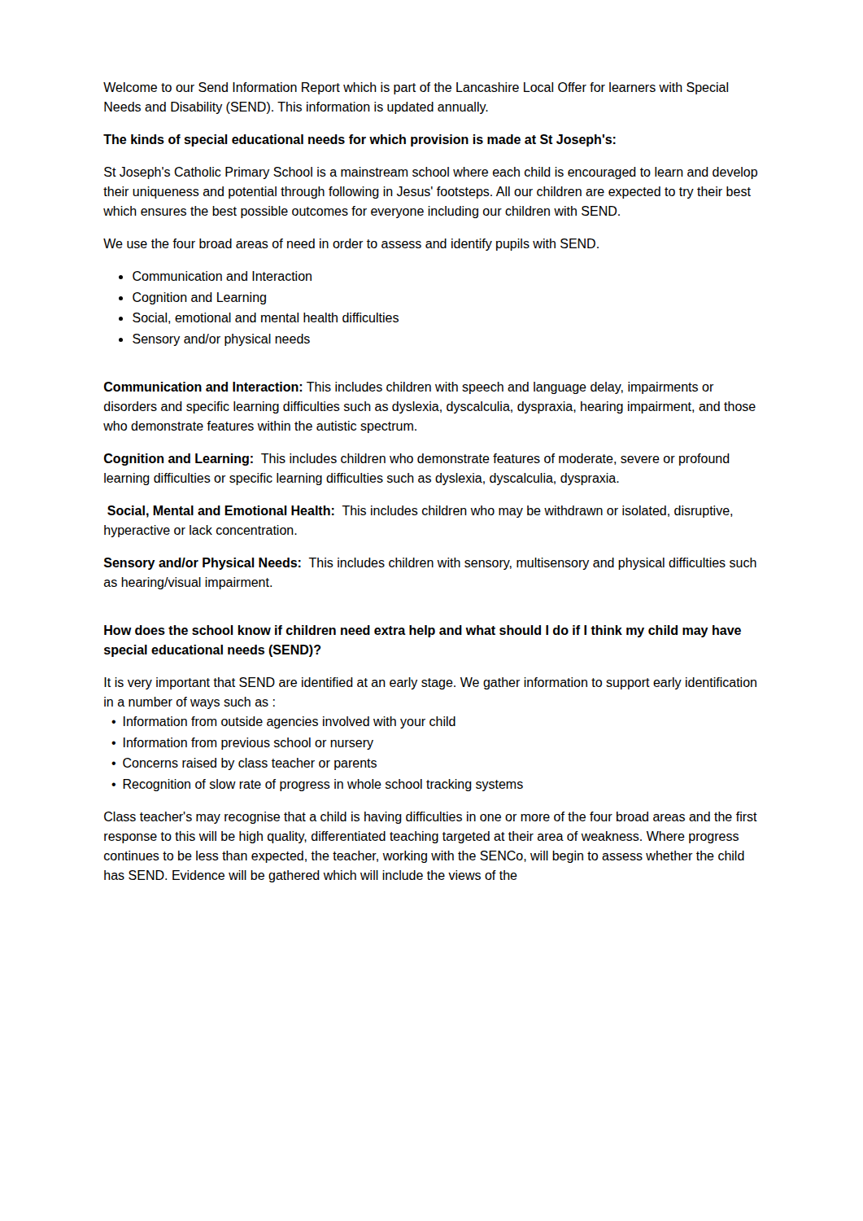Welcome to our Send Information Report which is part of the Lancashire Local Offer for learners with Special Needs and Disability (SEND). This information is updated annually.
The kinds of special educational needs for which provision is made at St Joseph's:
St Joseph's Catholic Primary School is a mainstream school where each child is encouraged to learn and develop their uniqueness and potential through following in Jesus' footsteps. All our children are expected to try their best which ensures the best possible outcomes for everyone including our children with SEND.
We use the four broad areas of need in order to assess and identify pupils with SEND.
Communication and Interaction
Cognition and Learning
Social, emotional and mental health difficulties
Sensory and/or physical needs
Communication and Interaction: This includes children with speech and language delay, impairments or disorders and specific learning difficulties such as dyslexia, dyscalculia, dyspraxia, hearing impairment, and those who demonstrate features within the autistic spectrum.
Cognition and Learning: This includes children who demonstrate features of moderate, severe or profound learning difficulties or specific learning difficulties such as dyslexia, dyscalculia, dyspraxia.
Social, Mental and Emotional Health: This includes children who may be withdrawn or isolated, disruptive, hyperactive or lack concentration.
Sensory and/or Physical Needs: This includes children with sensory, multisensory and physical difficulties such as hearing/visual impairment.
How does the school know if children need extra help and what should I do if I think my child may have special educational needs (SEND)?
It is very important that SEND are identified at an early stage. We gather information to support early identification in a number of ways such as :
Information from outside agencies involved with your child
Information from previous school or nursery
Concerns raised by class teacher or parents
Recognition of slow rate of progress in whole school tracking systems
Class teacher's may recognise that a child is having difficulties in one or more of the four broad areas and the first response to this will be high quality, differentiated teaching targeted at their area of weakness. Where progress continues to be less than expected, the teacher, working with the SENCo, will begin to assess whether the child has SEND. Evidence will be gathered which will include the views of the